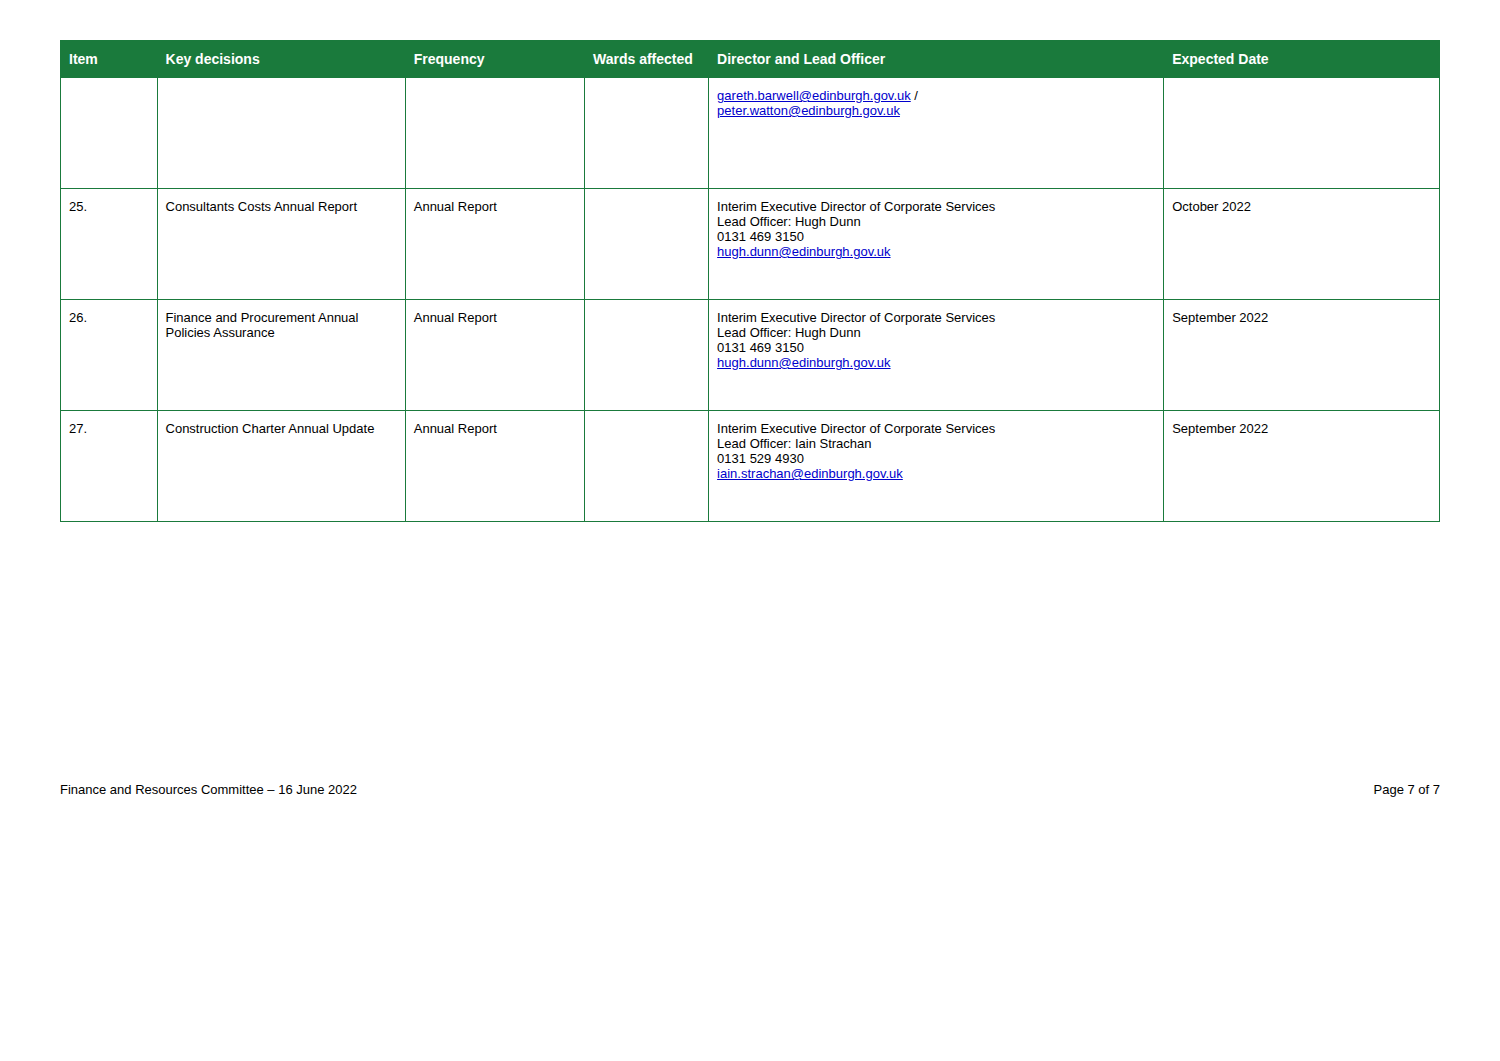| Item | Key decisions | Frequency | Wards affected | Director and Lead Officer | Expected Date |
| --- | --- | --- | --- | --- | --- |
| | | | | gareth.barwell@edinburgh.gov.uk / peter.watton@edinburgh.gov.uk | |
| 25. | Consultants Costs Annual Report | Annual Report | | Interim Executive Director of Corporate Services Lead Officer: Hugh Dunn 0131 469 3150 hugh.dunn@edinburgh.gov.uk | October 2022 |
| 26. | Finance and Procurement Annual Policies Assurance | Annual Report | | Interim Executive Director of Corporate Services Lead Officer: Hugh Dunn 0131 469 3150 hugh.dunn@edinburgh.gov.uk | September 2022 |
| 27. | Construction Charter Annual Update | Annual Report | | Interim Executive Director of Corporate Services Lead Officer: Iain Strachan 0131 529 4930 iain.strachan@edinburgh.gov.uk | September 2022 |
Finance and Resources Committee – 16 June 2022 Page 7 of 7